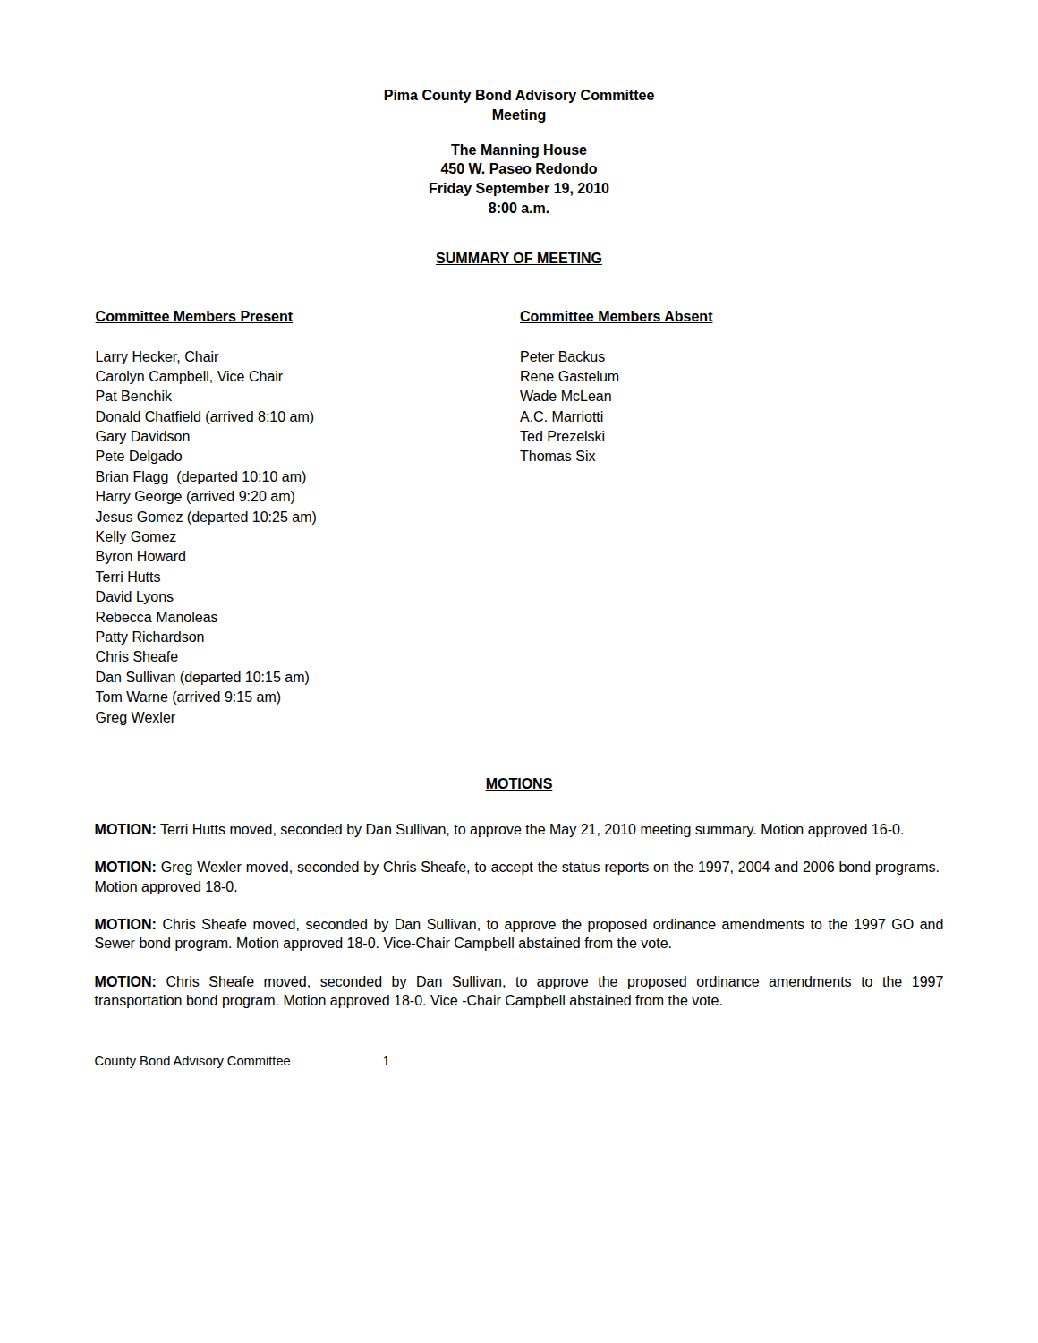Pima County Bond Advisory Committee
Meeting
The Manning House
450 W. Paseo Redondo
Friday September 19, 2010
8:00 a.m.
SUMMARY OF MEETING
| Committee Members Present | Committee Members Absent |
| --- | --- |
| Larry Hecker, Chair Carolyn Campbell, Vice Chair Pat Benchik Donald Chatfield (arrived 8:10 am) Gary Davidson Pete Delgado Brian Flagg (departed 10:10 am) Harry George (arrived 9:20 am) Jesus Gomez (departed 10:25 am) Kelly Gomez Byron Howard Terri Hutts David Lyons Rebecca Manoleas Patty Richardson Chris Sheafe Dan Sullivan (departed 10:15 am) Tom Warne (arrived 9:15 am) Greg Wexler | Peter Backus Rene Gastelum Wade McLean A.C. Marriotti Ted Prezelski Thomas Six |
MOTIONS
MOTION: Terri Hutts moved, seconded by Dan Sullivan, to approve the May 21, 2010 meeting summary. Motion approved 16-0.
MOTION: Greg Wexler moved, seconded by Chris Sheafe, to accept the status reports on the 1997, 2004 and 2006 bond programs. Motion approved 18-0.
MOTION: Chris Sheafe moved, seconded by Dan Sullivan, to approve the proposed ordinance amendments to the 1997 GO and Sewer bond program. Motion approved 18-0. Vice-Chair Campbell abstained from the vote.
MOTION: Chris Sheafe moved, seconded by Dan Sullivan, to approve the proposed ordinance amendments to the 1997 transportation bond program. Motion approved 18-0. Vice -Chair Campbell abstained from the vote.
County Bond Advisory Committee1